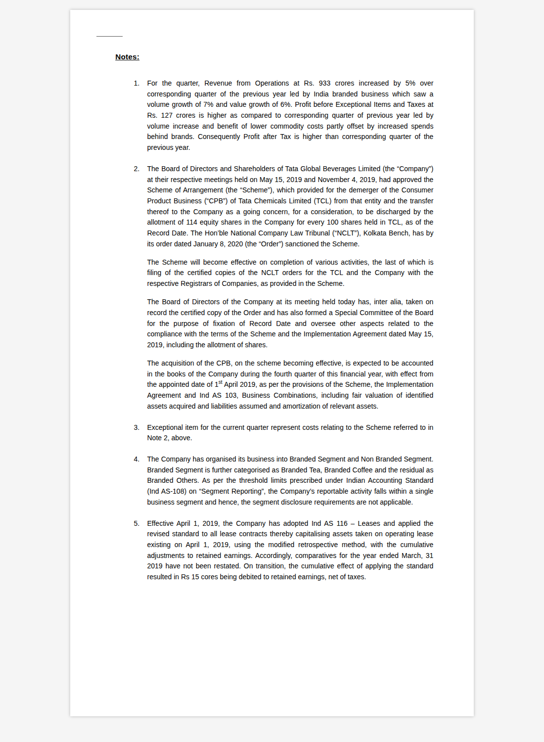Notes:
For the quarter, Revenue from Operations at Rs. 933 crores increased by 5% over corresponding quarter of the previous year led by India branded business which saw a volume growth of 7% and value growth of 6%. Profit before Exceptional Items and Taxes at Rs. 127 crores is higher as compared to corresponding quarter of previous year led by volume increase and benefit of lower commodity costs partly offset by increased spends behind brands. Consequently Profit after Tax is higher than corresponding quarter of the previous year.
The Board of Directors and Shareholders of Tata Global Beverages Limited (the “Company”) at their respective meetings held on May 15, 2019 and November 4, 2019, had approved the Scheme of Arrangement (the “Scheme”), which provided for the demerger of the Consumer Product Business (“CPB”) of Tata Chemicals Limited (TCL) from that entity and the transfer thereof to the Company as a going concern, for a consideration, to be discharged by the allotment of 114 equity shares in the Company for every 100 shares held in TCL, as of the Record Date. The Hon’ble National Company Law Tribunal (“NCLT”), Kolkata Bench, has by its order dated January 8, 2020 (the “Order”) sanctioned the Scheme.
The Scheme will become effective on completion of various activities, the last of which is filing of the certified copies of the NCLT orders for the TCL and the Company with the respective Registrars of Companies, as provided in the Scheme.
The Board of Directors of the Company at its meeting held today has, inter alia, taken on record the certified copy of the Order and has also formed a Special Committee of the Board for the purpose of fixation of Record Date and oversee other aspects related to the compliance with the terms of the Scheme and the Implementation Agreement dated May 15, 2019, including the allotment of shares.
The acquisition of the CPB, on the scheme becoming effective, is expected to be accounted in the books of the Company during the fourth quarter of this financial year, with effect from the appointed date of 1st April 2019, as per the provisions of the Scheme, the Implementation Agreement and Ind AS 103, Business Combinations, including fair valuation of identified assets acquired and liabilities assumed and amortization of relevant assets.
Exceptional item for the current quarter represent costs relating to the Scheme referred to in Note 2, above.
The Company has organised its business into Branded Segment and Non Branded Segment. Branded Segment is further categorised as Branded Tea, Branded Coffee and the residual as Branded Others. As per the threshold limits prescribed under Indian Accounting Standard (Ind AS-108) on “Segment Reporting”, the Company’s reportable activity falls within a single business segment and hence, the segment disclosure requirements are not applicable.
Effective April 1, 2019, the Company has adopted Ind AS 116 – Leases and applied the revised standard to all lease contracts thereby capitalising assets taken on operating lease existing on April 1, 2019, using the modified retrospective method, with the cumulative adjustments to retained earnings. Accordingly, comparatives for the year ended March, 31 2019 have not been restated. On transition, the cumulative effect of applying the standard resulted in Rs 15 cores being debited to retained earnings, net of taxes.